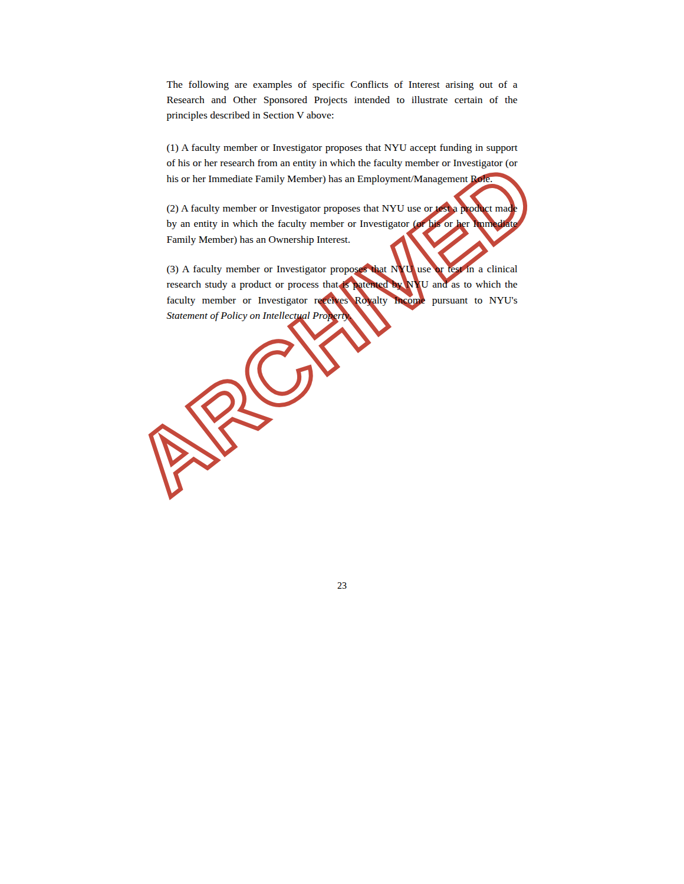ARCHIVED
The following are examples of specific Conflicts of Interest arising out of a Research and Other Sponsored Projects intended to illustrate certain of the principles described in Section V above:
(1) A faculty member or Investigator proposes that NYU accept funding in support of his or her research from an entity in which the faculty member or Investigator (or his or her Immediate Family Member) has an Employment/Management Role.
(2) A faculty member or Investigator proposes that NYU use or test a product made by an entity in which the faculty member or Investigator (or his or her Immediate Family Member) has an Ownership Interest.
(3) A faculty member or Investigator proposes that NYU use or test in a clinical research study a product or process that is patented by NYU and as to which the faculty member or Investigator receives Royalty Income pursuant to NYU's Statement of Policy on Intellectual Property.
23